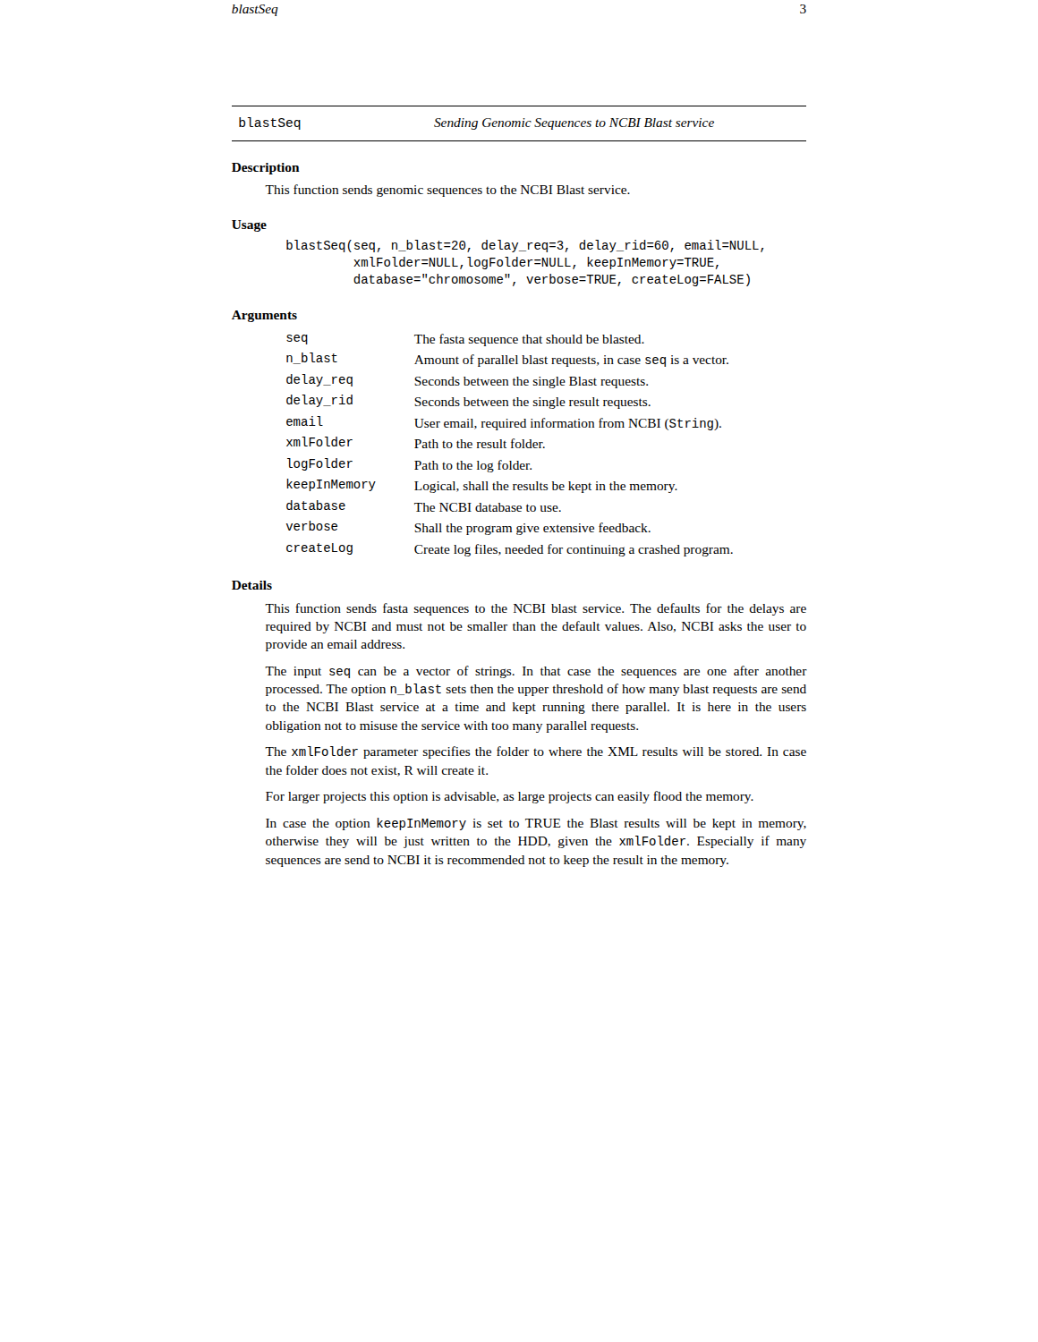blastSeq 3
blastSeq
Sending Genomic Sequences to NCBI Blast service
Description
This function sends genomic sequences to the NCBI Blast service.
Usage
blastSeq(seq, n_blast=20, delay_req=3, delay_rid=60, email=NULL,
         xmlFolder=NULL,logFolder=NULL, keepInMemory=TRUE,
         database="chromosome", verbose=TRUE, createLog=FALSE)
Arguments
| seq | The fasta sequence that should be blasted. |
| n_blast | Amount of parallel blast requests, in case seq is a vector. |
| delay_req | Seconds between the single Blast requests. |
| delay_rid | Seconds between the single result requests. |
| email | User email, required information from NCBI ( String ). |
| xmlFolder | Path to the result folder. |
| logFolder | Path to the log folder. |
| keepInMemory | Logical, shall the results be kept in the memory. |
| database | The NCBI database to use. |
| verbose | Shall the program give extensive feedback. |
| createLog | Create log files, needed for continuing a crashed program. |
Details
This function sends fasta sequences to the NCBI blast service. The defaults for the delays are required by NCBI and must not be smaller than the default values. Also, NCBI asks the user to provide an email address.
The input seq can be a vector of strings. In that case the sequences are one after another processed. The option n_blast sets then the upper threshold of how many blast requests are send to the NCBI Blast service at a time and kept running there parallel. It is here in the users obligation not to misuse the service with too many parallel requests.
The xmlFolder parameter specifies the folder to where the XML results will be stored. In case the folder does not exist, R will create it.
For larger projects this option is advisable, as large projects can easily flood the memory.
In case the option keepInMemory is set to TRUE the Blast results will be kept in memory, otherwise they will be just written to the HDD, given the xmlFolder. Especially if many sequences are send to NCBI it is recommended not to keep the result in the memory.